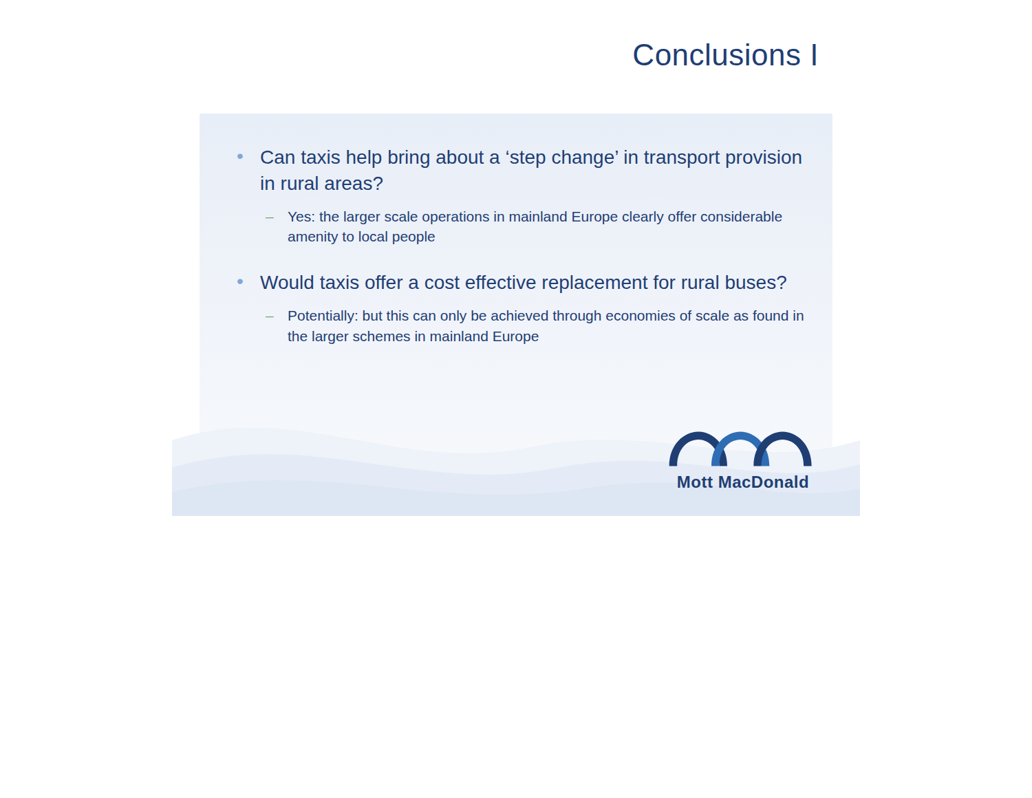Conclusions I
Can taxis help bring about a ‘step change’ in transport provision in rural areas?
Yes: the larger scale operations in mainland Europe clearly offer considerable amenity to local people
Would taxis offer a cost effective replacement for rural buses?
Potentially: but this can only be achieved through economies of scale as found in the larger schemes in mainland Europe
Mott MacDonald